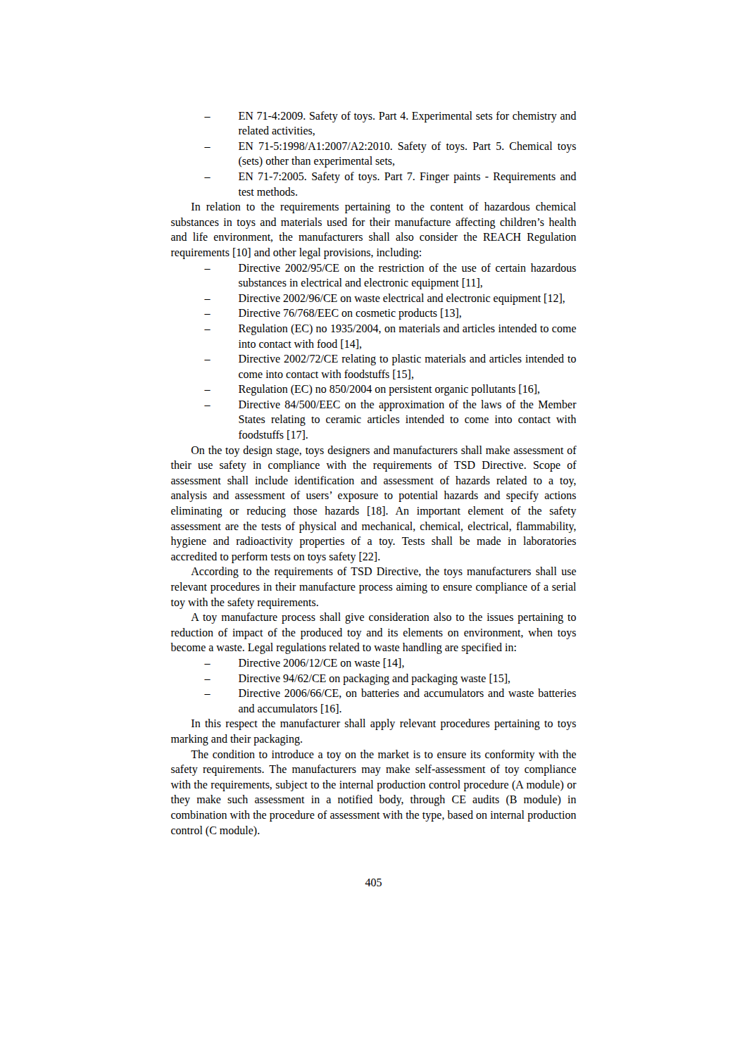EN 71-4:2009. Safety of toys. Part 4. Experimental sets for chemistry and related activities,
EN 71-5:1998/A1:2007/A2:2010. Safety of toys. Part 5. Chemical toys (sets) other than experimental sets,
EN 71-7:2005. Safety of toys. Part 7. Finger paints - Requirements and test methods.
In relation to the requirements pertaining to the content of hazardous chemical substances in toys and materials used for their manufacture affecting children’s health and life environment, the manufacturers shall also consider the REACH Regulation requirements [10] and other legal provisions, including:
Directive 2002/95/CE on the restriction of the use of certain hazardous substances in electrical and electronic equipment [11],
Directive 2002/96/CE on waste electrical and electronic equipment [12],
Directive 76/768/EEC on cosmetic products [13],
Regulation (EC) no 1935/2004, on materials and articles intended to come into contact with food [14],
Directive 2002/72/CE relating to plastic materials and articles intended to come into contact with foodstuffs [15],
Regulation (EC) no 850/2004 on persistent organic pollutants [16],
Directive 84/500/EEC on the approximation of the laws of the Member States relating to ceramic articles intended to come into contact with foodstuffs [17].
On the toy design stage, toys designers and manufacturers shall make assessment of their use safety in compliance with the requirements of TSD Directive. Scope of assessment shall include identification and assessment of hazards related to a toy, analysis and assessment of users’ exposure to potential hazards and specify actions eliminating or reducing those hazards [18]. An important element of the safety assessment are the tests of physical and mechanical, chemical, electrical, flammability, hygiene and radioactivity properties of a toy. Tests shall be made in laboratories accredited to perform tests on toys safety [22].
According to the requirements of TSD Directive, the toys manufacturers shall use relevant procedures in their manufacture process aiming to ensure compliance of a serial toy with the safety requirements.
A toy manufacture process shall give consideration also to the issues pertaining to reduction of impact of the produced toy and its elements on environment, when toys become a waste. Legal regulations related to waste handling are specified in:
Directive 2006/12/CE on waste [14],
Directive 94/62/CE on packaging and packaging waste [15],
Directive 2006/66/CE, on batteries and accumulators and waste batteries and accumulators [16].
In this respect the manufacturer shall apply relevant procedures pertaining to toys marking and their packaging.
The condition to introduce a toy on the market is to ensure its conformity with the safety requirements. The manufacturers may make self-assessment of toy compliance with the requirements, subject to the internal production control procedure (A module) or they make such assessment in a notified body, through CE audits (B module) in combination with the procedure of assessment with the type, based on internal production control (C module).
405